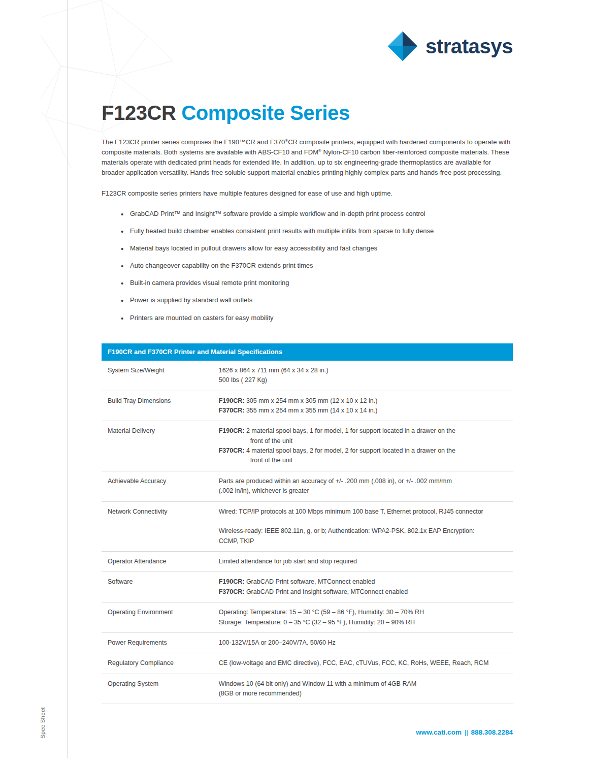Spec Sheet
stratasys
F123CR Composite Series
The F123CR printer series comprises the F190™CR and F370®CR composite printers, equipped with hardened components to operate with composite materials. Both systems are available with ABS-CF10 and FDM® Nylon-CF10 carbon fiber-reinforced composite materials. These materials operate with dedicated print heads for extended life. In addition, up to six engineering-grade thermoplastics are available for broader application versatility. Hands-free soluble support material enables printing highly complex parts and hands-free post-processing.
F123CR composite series printers have multiple features designed for ease of use and high uptime.
GrabCAD Print™ and Insight™ software provide a simple workflow and in-depth print process control
Fully heated build chamber enables consistent print results with multiple infills from sparse to fully dense
Material bays located in pullout drawers allow for easy accessibility and fast changes
Auto changeover capability on the F370CR extends print times
Built-in camera provides visual remote print monitoring
Power is supplied by standard wall outlets
Printers are mounted on casters for easy mobility
F190CR and F370CR Printer and Material Specifications
| System Size/Weight | 1626 x 864 x 711 mm (64 x 34 x 28 in.) 500 lbs ( 227 Kg) |
| Build Tray Dimensions | F190CR: 305 mm x 254 mm x 305 mm (12 x 10 x 12 in.) F370CR: 355 mm x 254 mm x 355 mm (14 x 10 x 14 in.) |
| Material Delivery | F190CR: 2 material spool bays, 1 for model, 1 for support located in a drawer on the front of the unit F370CR: 4 material spool bays, 2 for model, 2 for support located in a drawer on the front of the unit |
| Achievable Accuracy | Parts are produced within an accuracy of +/- .200 mm (.008 in), or +/- .002 mm/mm (.002 in/in), whichever is greater |
| Network Connectivity | Wired: TCP/IP protocols at 100 Mbps minimum 100 base T, Ethernet protocol, RJ45 connector Wireless-ready: IEEE 802.11n, g, or b; Authentication: WPA2-PSK, 802.1x EAP Encryption: CCMP, TKIP |
| Operator Attendance | Limited attendance for job start and stop required |
| Software | F190CR: GrabCAD Print software, MTConnect enabled F370CR: GrabCAD Print and Insight software, MTConnect enabled |
| Operating Environment | Operating: Temperature: 15 – 30 °C (59 – 86 °F), Humidity: 30 – 70% RH Storage: Temperature: 0 – 35 °C (32 – 95 °F), Humidity: 20 – 90% RH |
| Power Requirements | 100-132V/15A or 200–240V/7A. 50/60 Hz |
| Regulatory Compliance | CE (low-voltage and EMC directive), FCC, EAC, cTUVus , FCC, KC, RoHs, WEEE, Reach, RCM |
| Operating System | Windows 10 (64 bit only) and Window 11 with a minimum of 4GB RAM (8GB or more recommended) |
www.cati.com || 888.308.2284